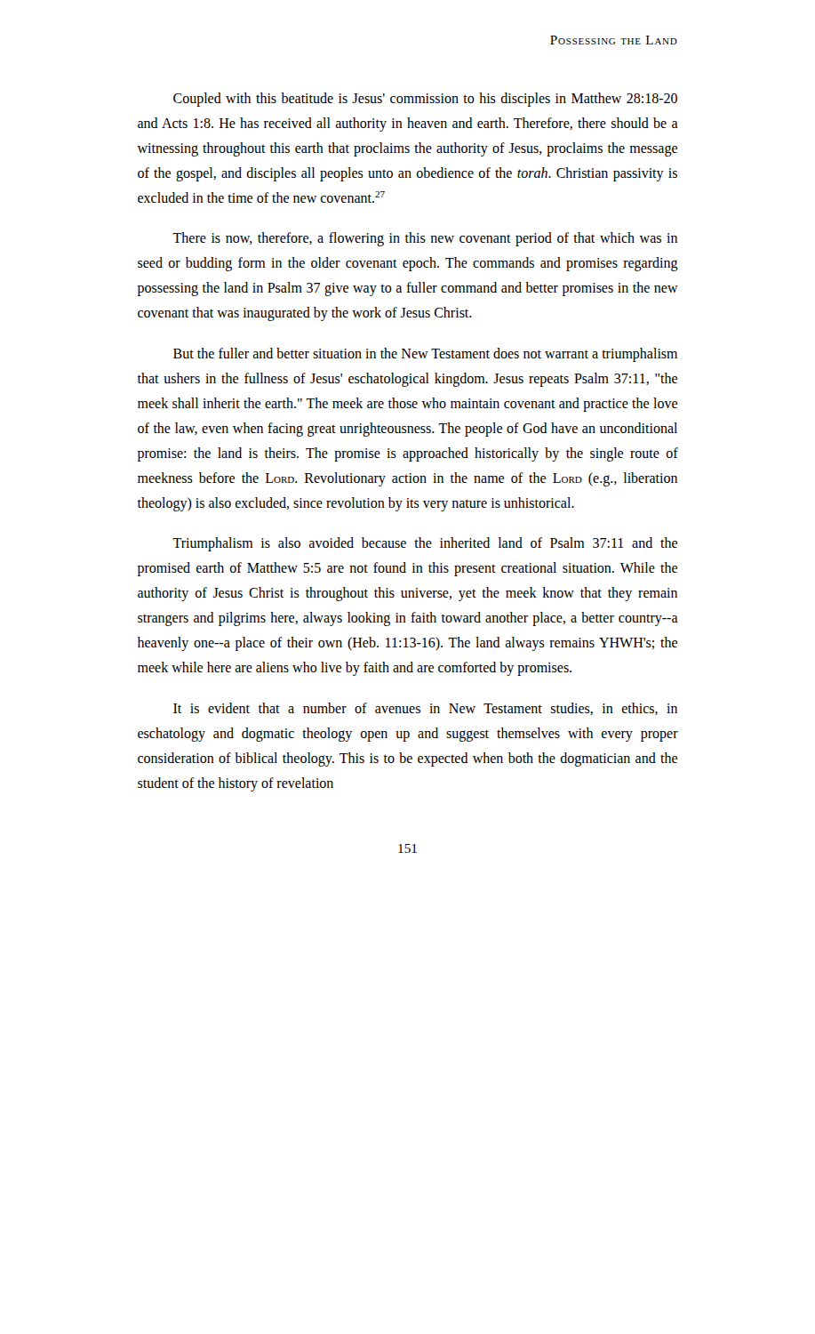Possessing the Land
Coupled with this beatitude is Jesus' commission to his disciples in Matthew 28:18-20 and Acts 1:8. He has received all authority in heaven and earth. Therefore, there should be a witnessing throughout this earth that proclaims the authority of Jesus, proclaims the message of the gospel, and disciples all peoples unto an obedience of the torah. Christian passivity is excluded in the time of the new covenant.27
There is now, therefore, a flowering in this new covenant period of that which was in seed or budding form in the older covenant epoch. The commands and promises regarding possessing the land in Psalm 37 give way to a fuller command and better promises in the new covenant that was inaugurated by the work of Jesus Christ.
But the fuller and better situation in the New Testament does not warrant a triumphalism that ushers in the fullness of Jesus' eschatological kingdom. Jesus repeats Psalm 37:11, "the meek shall inherit the earth." The meek are those who maintain covenant and practice the love of the law, even when facing great unrighteousness. The people of God have an unconditional promise: the land is theirs. The promise is approached historically by the single route of meekness before the Lord. Revolutionary action in the name of the Lord (e.g., liberation theology) is also excluded, since revolution by its very nature is unhistorical.
Triumphalism is also avoided because the inherited land of Psalm 37:11 and the promised earth of Matthew 5:5 are not found in this present creational situation. While the authority of Jesus Christ is throughout this universe, yet the meek know that they remain strangers and pilgrims here, always looking in faith toward another place, a better country--a heavenly one--a place of their own (Heb. 11:13-16). The land always remains YHWH's; the meek while here are aliens who live by faith and are comforted by promises.
It is evident that a number of avenues in New Testament studies, in ethics, in eschatology and dogmatic theology open up and suggest themselves with every proper consideration of biblical theology. This is to be expected when both the dogmatician and the student of the history of revelation
151